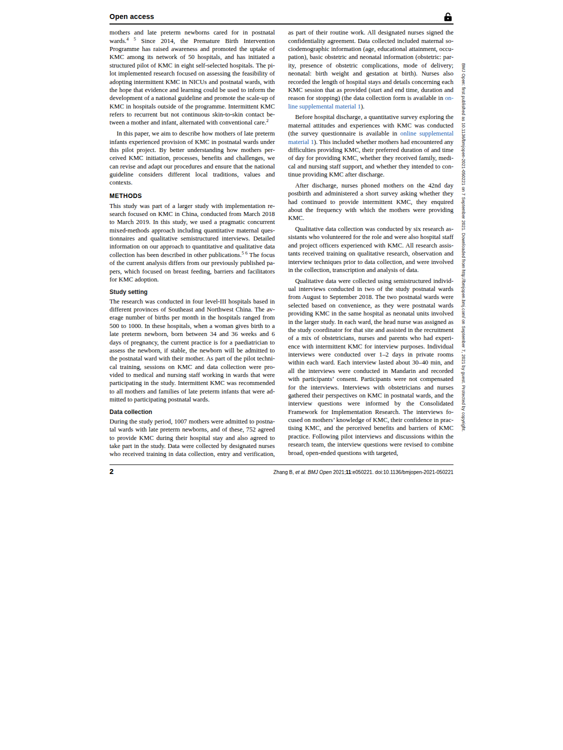BMJ Open: first published as 10.1136/bmjopen-2021-050221 on 7 September 2021. Downloaded from http://bmjopen.bmj.com/ on September 7, 2021 by guest. Protected by copyright.
Open access
mothers and late preterm newborns cared for in postnatal wards.4 5 Since 2014, the Premature Birth Intervention Programme has raised awareness and promoted the uptake of KMC among its network of 50 hospitals, and has initiated a structured pilot of KMC in eight self-selected hospitals. The pilot implemented research focused on assessing the feasibility of adopting intermittent KMC in NICUs and postnatal wards, with the hope that evidence and learning could be used to inform the development of a national guideline and promote the scale-up of KMC in hospitals outside of the programme. Intermittent KMC refers to recurrent but not continuous skin-to-skin contact between a mother and infant, alternated with conventional care.2
In this paper, we aim to describe how mothers of late preterm infants experienced provision of KMC in postnatal wards under this pilot project. By better understanding how mothers perceived KMC initiation, processes, benefits and challenges, we can revise and adapt our procedures and ensure that the national guideline considers different local traditions, values and contexts.
Methods
This study was part of a larger study with implementation research focused on KMC in China, conducted from March 2018 to March 2019. In this study, we used a pragmatic concurrent mixed-methods approach including quantitative maternal questionnaires and qualitative semistructured interviews. Detailed information on our approach to quantitative and qualitative data collection has been described in other publications.5 6 The focus of the current analysis differs from our previously published papers, which focused on breast feeding, barriers and facilitators for KMC adoption.
Study setting
The research was conducted in four level-III hospitals based in different provinces of Southeast and Northwest China. The average number of births per month in the hospitals ranged from 500 to 1000. In these hospitals, when a woman gives birth to a late preterm newborn, born between 34 and 36 weeks and 6 days of pregnancy, the current practice is for a paediatrician to assess the newborn, if stable, the newborn will be admitted to the postnatal ward with their mother. As part of the pilot technical training, sessions on KMC and data collection were provided to medical and nursing staff working in wards that were participating in the study. Intermittent KMC was recommended to all mothers and families of late preterm infants that were admitted to participating postnatal wards.
Data collection
During the study period, 1007 mothers were admitted to postnatal wards with late preterm newborns, and of these, 752 agreed to provide KMC during their hospital stay and also agreed to take part in the study. Data were collected by designated nurses who received training in data collection, entry and verification, as part of their routine work. All designated nurses signed the confidentiality agreement. Data collected included maternal sociodemographic information (age, educational attainment, occupation), basic obstetric and neonatal information (obstetric: parity, presence of obstetric complications, mode of delivery; neonatal: birth weight and gestation at birth). Nurses also recorded the length of hospital stays and details concerning each KMC session that as provided (start and end time, duration and reason for stopping) (the data collection form is available in online supplemental material 1).
Before hospital discharge, a quantitative survey exploring the maternal attitudes and experiences with KMC was conducted (the survey questionnaire is available in online supplemental material 1). This included whether mothers had encountered any difficulties providing KMC, their preferred duration of and time of day for providing KMC, whether they received family, medical and nursing staff support, and whether they intended to continue providing KMC after discharge.
After discharge, nurses phoned mothers on the 42nd day postbirth and administered a short survey asking whether they had continued to provide intermittent KMC, they enquired about the frequency with which the mothers were providing KMC.
Qualitative data collection was conducted by six research assistants who volunteered for the role and were also hospital staff and project officers experienced with KMC. All research assistants received training on qualitative research, observation and interview techniques prior to data collection, and were involved in the collection, transcription and analysis of data.
Qualitative data were collected using semistructured individual interviews conducted in two of the study postnatal wards from August to September 2018. The two postnatal wards were selected based on convenience, as they were postnatal wards providing KMC in the same hospital as neonatal units involved in the larger study. In each ward, the head nurse was assigned as the study coordinator for that site and assisted in the recruitment of a mix of obstetricians, nurses and parents who had experience with intermittent KMC for interview purposes. Individual interviews were conducted over 1–2 days in private rooms within each ward. Each interview lasted about 30–40 min, and all the interviews were conducted in Mandarin and recorded with participants’ consent. Participants were not compensated for the interviews. Interviews with obstetricians and nurses gathered their perspectives on KMC in postnatal wards, and the interview questions were informed by the Consolidated Framework for Implementation Research. The interviews focused on mothers’ knowledge of KMC, their confidence in practising KMC, and the perceived benefits and barriers of KMC practice. Following pilot interviews and discussions within the research team, the interview questions were revised to combine broad, open-ended questions with targeted,
2
Zhang B, et al. BMJ Open 2021;11:e050221. doi:10.1136/bmjopen-2021-050221